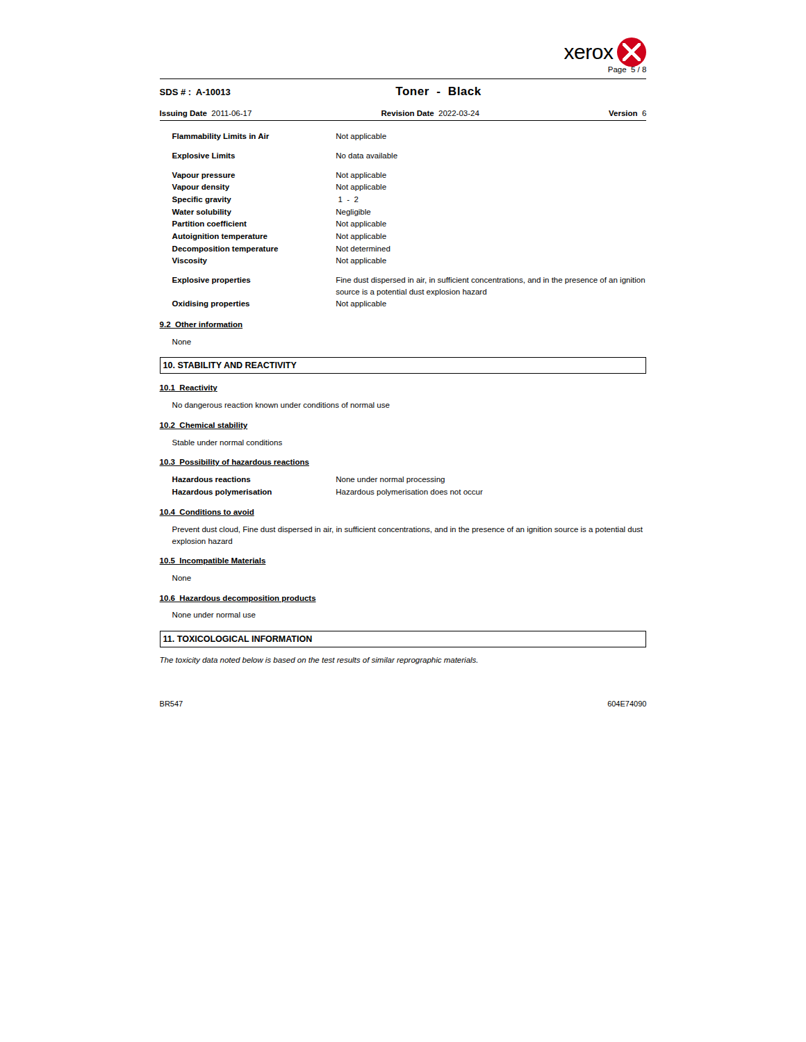xerox
Page 5 / 8
SDS # : A-10013
Toner - Black
Issuing Date 2011-06-17
Revision Date 2022-03-24
Version 6
| Flammability Limits in Air | Not applicable |
| Explosive Limits | No data available |
| Vapour pressure | Not applicable |
| Vapour density | Not applicable |
| Specific gravity | 1 - 2 |
| Water solubility | Negligible |
| Partition coefficient | Not applicable |
| Autoignition temperature | Not applicable |
| Decomposition temperature | Not determined |
| Viscosity | Not applicable |
| Explosive properties | Fine dust dispersed in air, in sufficient concentrations, and in the presence of an ignition source is a potential dust explosion hazard |
| Oxidising properties | Not applicable |
9.2 Other information
None
10. STABILITY AND REACTIVITY
10.1 Reactivity
No dangerous reaction known under conditions of normal use
10.2 Chemical stability
Stable under normal conditions
10.3 Possibility of hazardous reactions
| Hazardous reactions | None under normal processing |
| Hazardous polymerisation | Hazardous polymerisation does not occur |
10.4 Conditions to avoid
Prevent dust cloud, Fine dust dispersed in air, in sufficient concentrations, and in the presence of an ignition source is a potential dust explosion hazard
10.5 Incompatible Materials
None
10.6 Hazardous decomposition products
None under normal use
11. TOXICOLOGICAL INFORMATION
The toxicity data noted below is based on the test results of similar reprographic materials.
BR547
604E74090